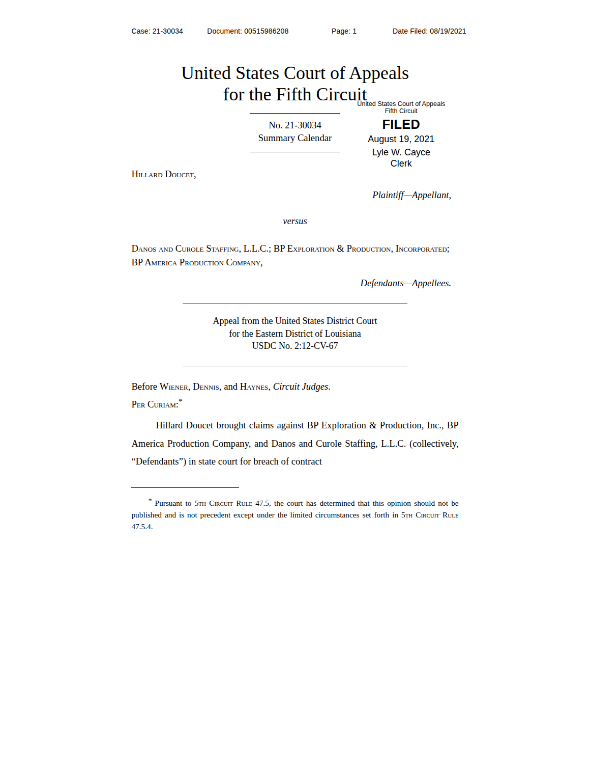Case: 21-30034 Document: 00515986208 Page: 1 Date Filed: 08/19/2021
United States Court of Appealsfor the Fifth Circuit
United States Court of Appeals
Fifth Circuit
FILED
August 19, 2021
Lyle W. Cayce
Clerk
No. 21-30034
Summary Calendar
Hillard Doucet,
Plaintiff—Appellant,
versus
Danos and Curole Staffing, L.L.C.; BP Exploration & Production, Incorporated; BP America Production Company,
Defendants—Appellees.
Appeal from the United States District Court
for the Eastern District of Louisiana
USDC No. 2:12-CV-67
Before Wiener, Dennis, and Haynes, Circuit Judges.
Per Curiam:*
Hillard Doucet brought claims against BP Exploration & Production, Inc., BP America Production Company, and Danos and Curole Staffing, L.L.C. (collectively, “Defendants”) in state court for breach of contract
* Pursuant to 5th Circuit Rule 47.5, the court has determined that this opinion should not be published and is not precedent except under the limited circumstances set forth in 5th Circuit Rule 47.5.4.